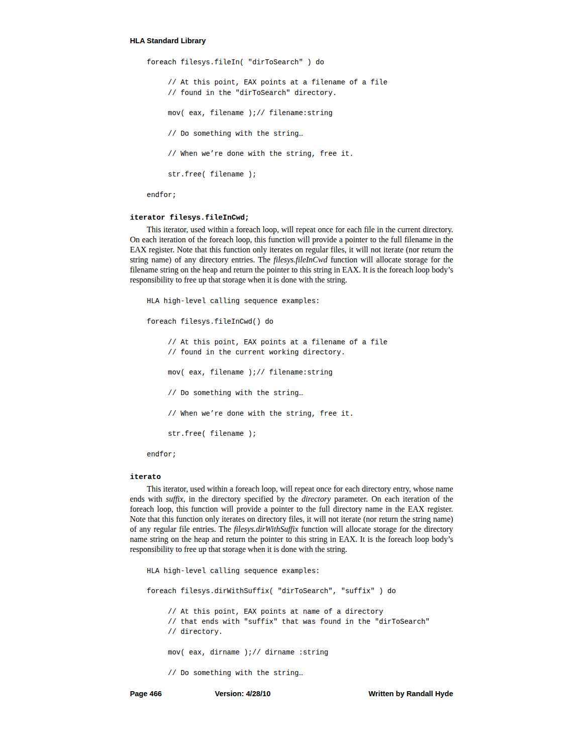HLA Standard Library
foreach filesys.fileIn( "dirToSearch" ) do

     // At this point, EAX points at a filename of a file
     // found in the "dirToSearch" directory.

     mov( eax, filename );// filename:string

     // Do something with the string…

     // When we’re done with the string, free it.

     str.free( filename );

endfor;
iterator filesys.fileInCwd;
This iterator, used within a foreach loop, will repeat once for each file in the current directory. On each iteration of the foreach loop, this function will provide a pointer to the full filename in the EAX register. Note that this function only iterates on regular files, it will not iterate (nor return the string name) of any directory entries. The filesys.fileInCwd function will allocate storage for the filename string on the heap and return the pointer to this string in EAX. It is the foreach loop body’s responsibility to free up that storage when it is done with the string.
HLA high-level calling sequence examples:

foreach filesys.fileInCwd() do

     // At this point, EAX points at a filename of a file
     // found in the current working directory.

     mov( eax, filename );// filename:string

     // Do something with the string…

     // When we’re done with the string, free it.

     str.free( filename );

endfor;
iterato
This iterator, used within a foreach loop, will repeat once for each directory entry, whose name ends with suffix, in the directory specified by the directory parameter. On each iteration of the foreach loop, this function will provide a pointer to the full directory name in the EAX register. Note that this function only iterates on directory files, it will not iterate (nor return the string name) of any regular file entries. The filesys.dirWithSuffix function will allocate storage for the directory name string on the heap and return the pointer to this string in EAX. It is the foreach loop body’s responsibility to free up that storage when it is done with the string.
HLA high-level calling sequence examples:

foreach filesys.dirWithSuffix( "dirToSearch", "suffix" ) do

     // At this point, EAX points at name of a directory
     // that ends with "suffix" that was found in the "dirToSearch"
     // directory.

     mov( eax, dirname );// dirname :string

     // Do something with the string…
Page 466 Version: 4/28/10 Written by Randall Hyde